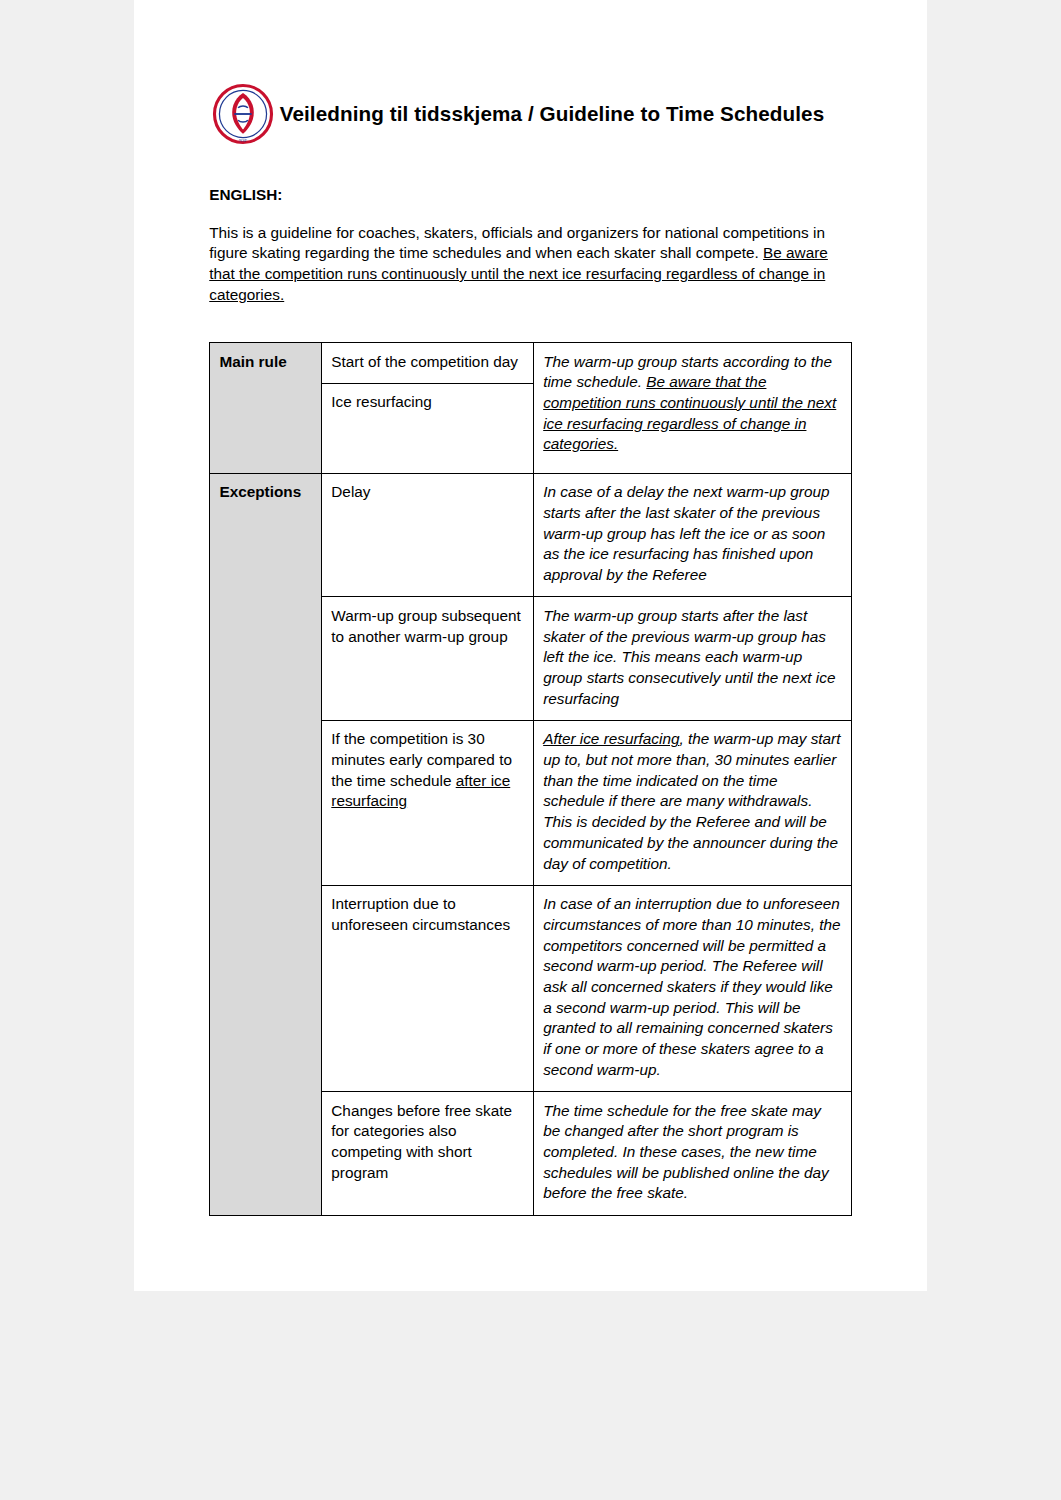NSF
Veiledning til tidsskjema / Guideline to Time Schedules
ENGLISH:
This is a guideline for coaches, skaters, officials and organizers for national competitions in figure skating regarding the time schedules and when each skater shall compete. Be aware that the competition runs continuously until the next ice resurfacing regardless of change in categories.
| Main rule | Start of the competition day | The warm-up group starts according to the time schedule. Be aware that the competition runs continuously until the next ice resurfacing regardless of change in categories. |
| Ice resurfacing |
| Exceptions | Delay | In case of a delay the next warm-up group starts after the last skater of the previous warm-up group has left the ice or as soon as the ice resurfacing has finished upon approval by the Referee |
| Warm-up group subsequent to another warm-up group | The warm-up group starts after the last skater of the previous warm-up group has left the ice. This means each warm-up group starts consecutively until the next ice resurfacing |
| If the competition is 30 minutes early compared to the time schedule after ice resurfacing | After ice resurfacing , the warm-up may start up to, but not more than, 30 minutes earlier than the time indicated on the time schedule if there are many withdrawals. This is decided by the Referee and will be communicated by the announcer during the day of competition. |
| Interruption due to unforeseen circumstances | In case of an interruption due to unforeseen circumstances of more than 10 minutes, the competitors concerned will be permitted a second warm-up period. The Referee will ask all concerned skaters if they would like a second warm-up period. This will be granted to all remaining concerned skaters if one or more of these skaters agree to a second warm-up. |
| Changes before free skate for categories also competing with short program | The time schedule for the free skate may be changed after the short program is completed. In these cases, the new time schedules will be published online the day before the free skate. |